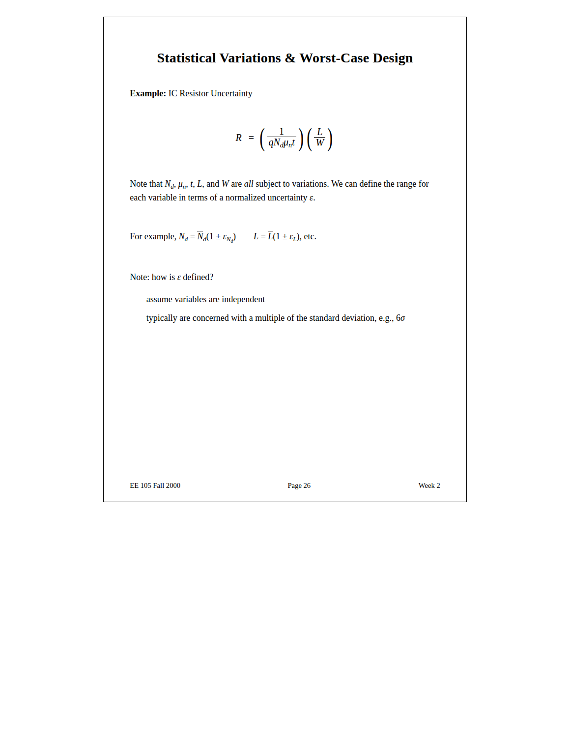Statistical Variations & Worst-Case Design
Example: IC Resistor Uncertainty
R= ( 1 qNdμnt ) ( L W )
Note that Nd, μn, t, L, and W are all subject to variations. We can define the range for each variable in terms of a normalized uncertainty ε.
For example, Nd = Nd(1 ± εNd) L = L(1 ± εL), etc.
Note: how is ε defined?
assume variables are independent
typically are concerned with a multiple of the standard deviation, e.g., 6σ
EE 105 Fall 2000
Page 26
Week 2